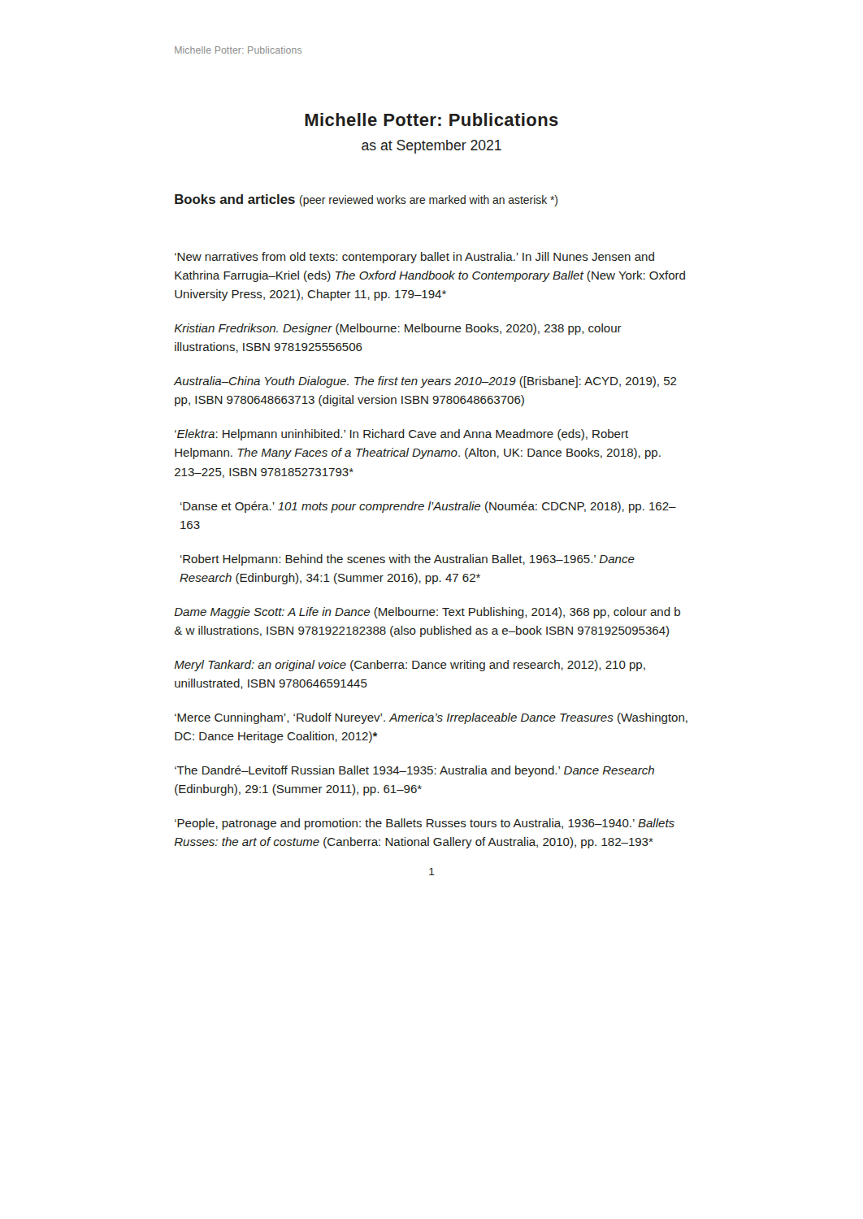Michelle Potter: Publications
Michelle Potter: Publications
as at September 2021
Books and articles (peer reviewed works are marked with an asterisk *)
‘New narratives from old texts: contemporary ballet in Australia.’ In Jill Nunes Jensen and Kathrina Farrugia–Kriel (eds) The Oxford Handbook to Contemporary Ballet (New York: Oxford University Press, 2021), Chapter 11, pp. 179–194*
Kristian Fredrikson. Designer (Melbourne: Melbourne Books, 2020), 238 pp, colour illustrations, ISBN 9781925556506
Australia–China Youth Dialogue. The first ten years 2010–2019 ([Brisbane]: ACYD, 2019), 52 pp, ISBN 9780648663713 (digital version ISBN 9780648663706)
‘Elektra: Helpmann uninhibited.’ In Richard Cave and Anna Meadmore (eds), Robert Helpmann. The Many Faces of a Theatrical Dynamo. (Alton, UK: Dance Books, 2018), pp. 213–225, ISBN 9781852731793*
‘Danse et Opéra.’ 101 mots pour comprendre l’Australie (Nouméa: CDCNP, 2018), pp. 162–163
‘Robert Helpmann: Behind the scenes with the Australian Ballet, 1963–1965.’ Dance Research (Edinburgh), 34:1 (Summer 2016), pp. 47 62*
Dame Maggie Scott: A Life in Dance (Melbourne: Text Publishing, 2014), 368 pp, colour and b & w illustrations, ISBN 9781922182388 (also published as a e–book ISBN 9781925095364)
Meryl Tankard: an original voice (Canberra: Dance writing and research, 2012), 210 pp, unillustrated, ISBN 9780646591445
‘Merce Cunningham’, ‘Rudolf Nureyev’. America’s Irreplaceable Dance Treasures (Washington, DC: Dance Heritage Coalition, 2012)*
‘The Dandré–Levitoff Russian Ballet 1934–1935: Australia and beyond.’ Dance Research (Edinburgh), 29:1 (Summer 2011), pp. 61–96*
‘People, patronage and promotion: the Ballets Russes tours to Australia, 1936–1940.’ Ballets Russes: the art of costume (Canberra: National Gallery of Australia, 2010), pp. 182–193*
1